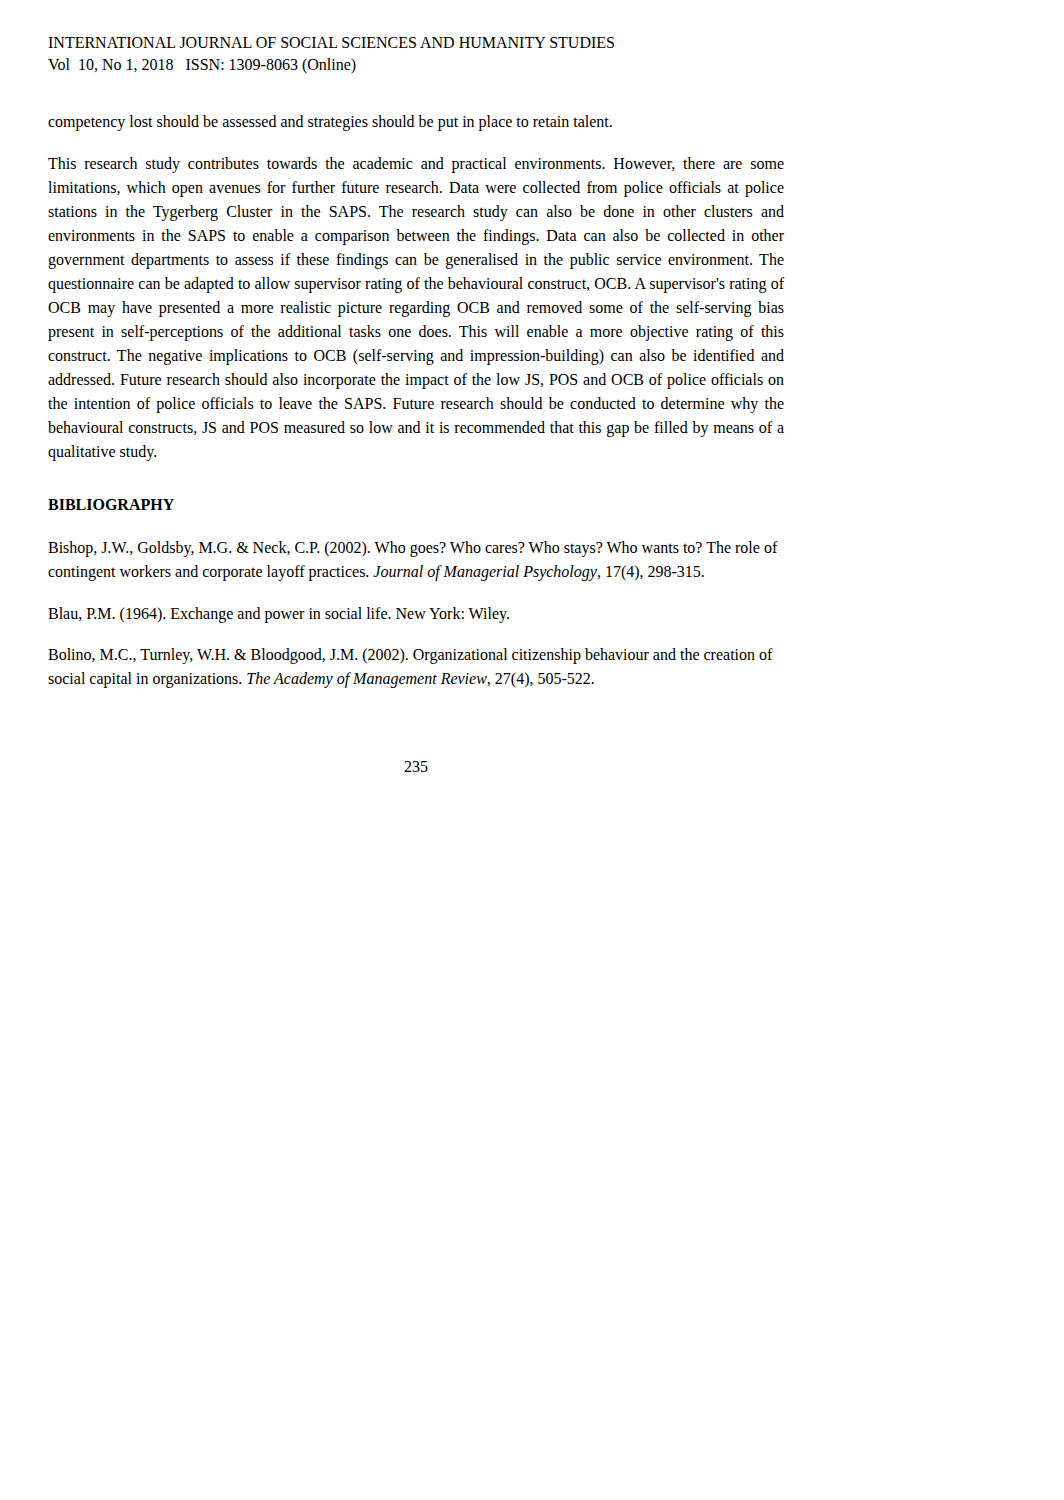INTERNATIONAL JOURNAL OF SOCIAL SCIENCES AND HUMANITY STUDIES
Vol 10, No 1, 2018 ISSN: 1309-8063 (Online)
competency lost should be assessed and strategies should be put in place to retain talent.
This research study contributes towards the academic and practical environments. However, there are some limitations, which open avenues for further future research. Data were collected from police officials at police stations in the Tygerberg Cluster in the SAPS. The research study can also be done in other clusters and environments in the SAPS to enable a comparison between the findings. Data can also be collected in other government departments to assess if these findings can be generalised in the public service environment. The questionnaire can be adapted to allow supervisor rating of the behavioural construct, OCB. A supervisor's rating of OCB may have presented a more realistic picture regarding OCB and removed some of the self-serving bias present in self-perceptions of the additional tasks one does. This will enable a more objective rating of this construct. The negative implications to OCB (self-serving and impression-building) can also be identified and addressed. Future research should also incorporate the impact of the low JS, POS and OCB of police officials on the intention of police officials to leave the SAPS. Future research should be conducted to determine why the behavioural constructs, JS and POS measured so low and it is recommended that this gap be filled by means of a qualitative study.
BIBLIOGRAPHY
Bishop, J.W., Goldsby, M.G. & Neck, C.P. (2002). Who goes? Who cares? Who stays? Who wants to? The role of contingent workers and corporate layoff practices. Journal of Managerial Psychology, 17(4), 298-315.
Blau, P.M. (1964). Exchange and power in social life. New York: Wiley.
Bolino, M.C., Turnley, W.H. & Bloodgood, J.M. (2002). Organizational citizenship behaviour and the creation of social capital in organizations. The Academy of Management Review, 27(4), 505-522.
235